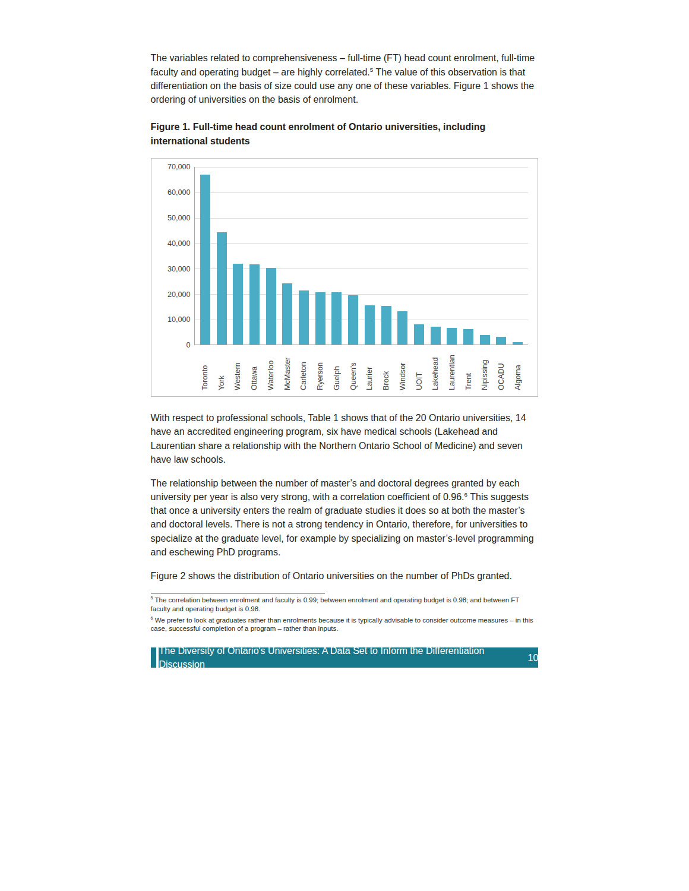The variables related to comprehensiveness – full-time (FT) head count enrolment, full-time faculty and operating budget – are highly correlated.5 The value of this observation is that differentiation on the basis of size could use any one of these variables. Figure 1 shows the ordering of universities on the basis of enrolment.
Figure 1. Full-time head count enrolment of Ontario universities, including international students
70,000
60,000
50,000
40,000
30,000
20,000
10,000
0
Toronto York Western Ottawa Waterloo McMaster Carleton Ryerson Guelph Queen's Laurier Brock Windsor UOIT Lakehead Laurentian Trent Nipissing OCADU Algoma
With respect to professional schools, Table 1 shows that of the 20 Ontario universities, 14 have an accredited engineering program, six have medical schools (Lakehead and Laurentian share a relationship with the Northern Ontario School of Medicine) and seven have law schools.
The relationship between the number of master’s and doctoral degrees granted by each university per year is also very strong, with a correlation coefficient of 0.96.6 This suggests that once a university enters the realm of graduate studies it does so at both the master’s and doctoral levels. There is not a strong tendency in Ontario, therefore, for universities to specialize at the graduate level, for example by specializing on master’s-level programming and eschewing PhD programs.
Figure 2 shows the distribution of Ontario universities on the number of PhDs granted.
5 The correlation between enrolment and faculty is 0.99; between enrolment and operating budget is 0.98; and between FT faculty and operating budget is 0.98.
6 We prefer to look at graduates rather than enrolments because it is typically advisable to consider outcome measures – in this case, successful completion of a program – rather than inputs.
The Diversity of Ontario's Universities: A Data Set to Inform the Differentiation Discussion 10